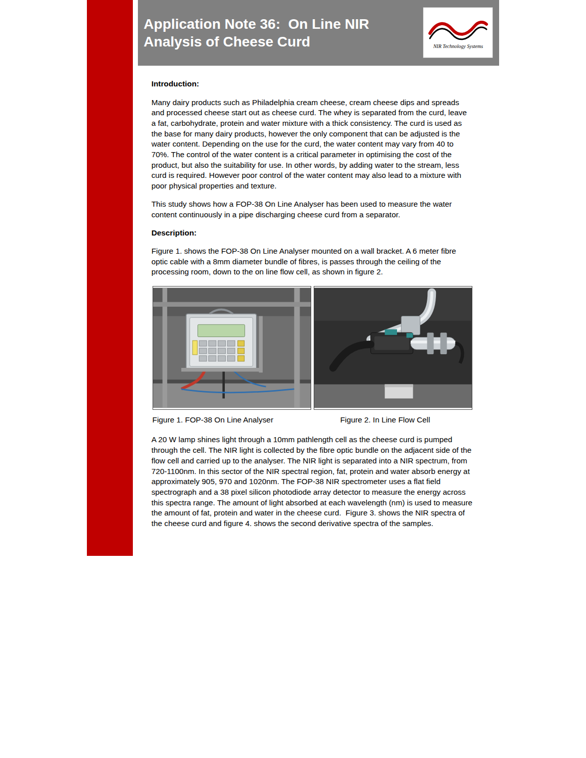Application Note 36: On Line NIR Analysis of Cheese Curd
NIR Technology Systems
Introduction:
Many dairy products such as Philadelphia cream cheese, cream cheese dips and spreads and processed cheese start out as cheese curd. The whey is separated from the curd, leave a fat, carbohydrate, protein and water mixture with a thick consistency. The curd is used as the base for many dairy products, however the only component that can be adjusted is the water content. Depending on the use for the curd, the water content may vary from 40 to 70%. The control of the water content is a critical parameter in optimising the cost of the product, but also the suitability for use. In other words, by adding water to the stream, less curd is required. However poor control of the water content may also lead to a mixture with poor physical properties and texture.
This study shows how a FOP-38 On Line Analyser has been used to measure the water content continuously in a pipe discharging cheese curd from a separator.
Description:
Figure 1. shows the FOP-38 On Line Analyser mounted on a wall bracket. A 6 meter fibre optic cable with a 8mm diameter bundle of fibres, is passes through the ceiling of the processing room, down to the on line flow cell, as shown in figure 2.
Figure 1. FOP-38 On Line Analyser
Figure 2. In Line Flow Cell
A 20 W lamp shines light through a 10mm pathlength cell as the cheese curd is pumped through the cell. The NIR light is collected by the fibre optic bundle on the adjacent side of the flow cell and carried up to the analyser. The NIR light is separated into a NIR spectrum, from 720-1100nm. In this sector of the NIR spectral region, fat, protein and water absorb energy at approximately 905, 970 and 1020nm. The FOP-38 NIR spectrometer uses a flat field spectrograph and a 38 pixel silicon photodiode array detector to measure the energy across this spectra range. The amount of light absorbed at each wavelength (nm) is used to measure the amount of fat, protein and water in the cheese curd. Figure 3. shows the NIR spectra of the cheese curd and figure 4. shows the second derivative spectra of the samples.